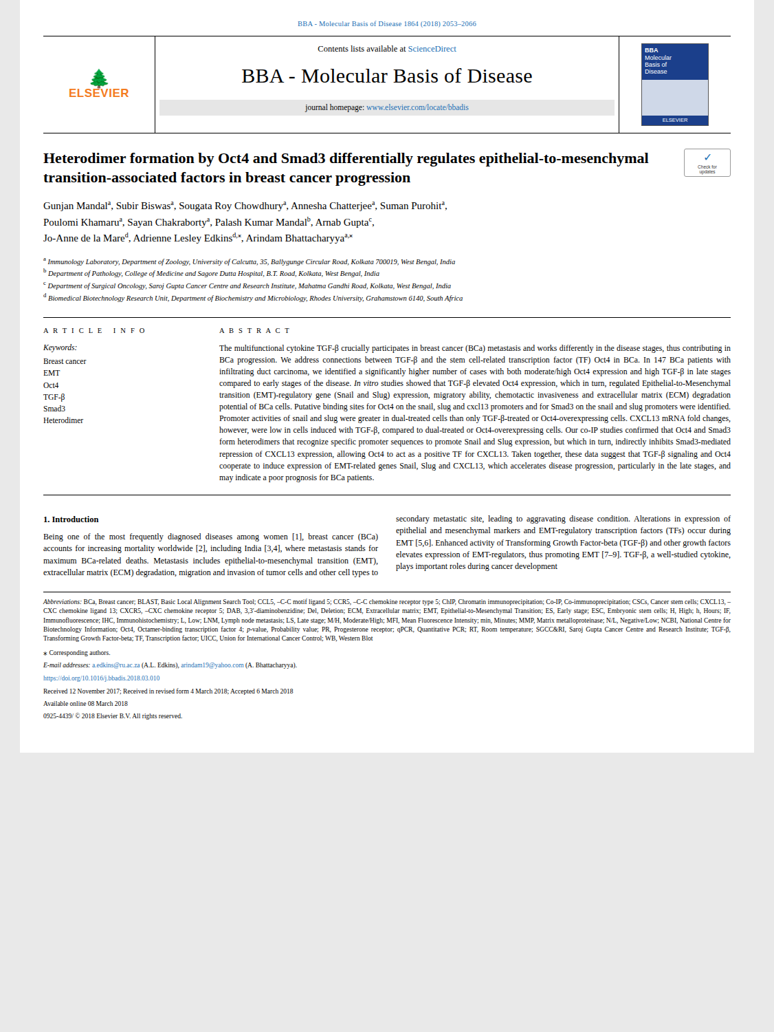BBA - Molecular Basis of Disease 1864 (2018) 2053–2066
🌲ELSEVIER
Contents lists available at ScienceDirect
BBA - Molecular Basis of Disease
journal homepage: www.elsevier.com/locate/bbadis
BBA
Molecular
Basis of
Disease
ELSEVIER
Heterodimer formation by Oct4 and Smad3 differentially regulates epithelial-to-mesenchymal transition-associated factors in breast cancer progression
✓ Check for
updates
Gunjan Mandala, Subir Biswasa, Sougata Roy Chowdhurya, Annesha Chatterjeea, Suman Purohita,
Poulomi Khamarua, Sayan Chakrabortya, Palash Kumar Mandalb, Arnab Guptac,
Jo-Anne de la Mared, Adrienne Lesley Edkinsd,⁎, Arindam Bhattacharyyaa,⁎
a Immunology Laboratory, Department of Zoology, University of Calcutta, 35, Ballygunge Circular Road, Kolkata 700019, West Bengal, India
b Department of Pathology, College of Medicine and Sagore Dutta Hospital, B.T. Road, Kolkata, West Bengal, India
c Department of Surgical Oncology, Saroj Gupta Cancer Centre and Research Institute, Mahatma Gandhi Road, Kolkata, West Bengal, India
d Biomedical Biotechnology Research Unit, Department of Biochemistry and Microbiology, Rhodes University, Grahamstown 6140, South Africa
A R T I C L E I N F O
Keywords:
Breast cancer
EMT
Oct4
TGF-β
Smad3
Heterodimer
A B S T R A C T
The multifunctional cytokine TGF-β crucially participates in breast cancer (BCa) metastasis and works differently in the disease stages, thus contributing in BCa progression. We address connections between TGF-β and the stem cell-related transcription factor (TF) Oct4 in BCa. In 147 BCa patients with infiltrating duct carcinoma, we identified a significantly higher number of cases with both moderate/high Oct4 expression and high TGF-β in late stages compared to early stages of the disease. In vitro studies showed that TGF-β elevated Oct4 expression, which in turn, regulated Epithelial-to-Mesenchymal transition (EMT)-regulatory gene (Snail and Slug) expression, migratory ability, chemotactic invasiveness and extracellular matrix (ECM) degradation potential of BCa cells. Putative binding sites for Oct4 on the snail, slug and cxcl13 promoters and for Smad3 on the snail and slug promoters were identified. Promoter activities of snail and slug were greater in dual-treated cells than only TGF-β-treated or Oct4-overexpressing cells. CXCL13 mRNA fold changes, however, were low in cells induced with TGF-β, compared to dual-treated or Oct4-overexpressing cells. Our co-IP studies confirmed that Oct4 and Smad3 form heterodimers that recognize specific promoter sequences to promote Snail and Slug expression, but which in turn, indirectly inhibits Smad3-mediated repression of CXCL13 expression, allowing Oct4 to act as a positive TF for CXCL13. Taken together, these data suggest that TGF-β signaling and Oct4 cooperate to induce expression of EMT-related genes Snail, Slug and CXCL13, which accelerates disease progression, particularly in the late stages, and may indicate a poor prognosis for BCa patients.
1. Introduction
Being one of the most frequently diagnosed diseases among women [1], breast cancer (BCa) accounts for increasing mortality worldwide [2], including India [3,4], where metastasis stands for maximum BCa-related deaths. Metastasis includes epithelial-to-mesenchymal transition (EMT), extracellular matrix (ECM) degradation, migration and invasion of tumor cells and other cell types to secondary metastatic site, leading to aggravating disease condition. Alterations in expression of epithelial and mesenchymal markers and EMT-regulatory transcription factors (TFs) occur during EMT [5,6]. Enhanced activity of Transforming Growth Factor-beta (TGF-β) and other growth factors elevates expression of EMT-regulators, thus promoting EMT [7–9]. TGF-β, a well-studied cytokine, plays important roles during cancer development
Abbreviations: BCa, Breast cancer; BLAST, Basic Local Alignment Search Tool; CCL5, –C-C motif ligand 5; CCR5, –C-C chemokine receptor type 5; ChIP, Chromatin immunoprecipitation; Co-IP, Co-immunoprecipitation; CSCs, Cancer stem cells; CXCL13, –CXC chemokine ligand 13; CXCR5, –CXC chemokine receptor 5; DAB, 3,3′-diaminobenzidine; Del, Deletion; ECM, Extracellular matrix; EMT, Epithelial-to-Mesenchymal Transition; ES, Early stage; ESC, Embryonic stem cells; H, High; h, Hours; IF, Immunofluorescence; IHC, Immunohistochemistry; L, Low; LNM, Lymph node metastasis; LS, Late stage; M/H, Moderate/High; MFI, Mean Fluorescence Intensity; min, Minutes; MMP, Matrix metalloproteinase; N/L, Negative/Low; NCBI, National Centre for Biotechnology Information; Oct4, Octamer-binding transcription factor 4; p-value, Probability value; PR, Progesterone receptor; qPCR, Quantitative PCR; RT, Room temperature; SGCC&RI, Saroj Gupta Cancer Centre and Research Institute; TGF-β, Transforming Growth Factor-beta; TF, Transcription factor; UICC, Union for International Cancer Control; WB, Western Blot
⁎ Corresponding authors.
E-mail addresses: a.edkins@ru.ac.za (A.L. Edkins), arindam19@yahoo.com (A. Bhattacharyya).
https://doi.org/10.1016/j.bbadis.2018.03.010
Received 12 November 2017; Received in revised form 4 March 2018; Accepted 6 March 2018
Available online 08 March 2018
0925-4439/ © 2018 Elsevier B.V. All rights reserved.